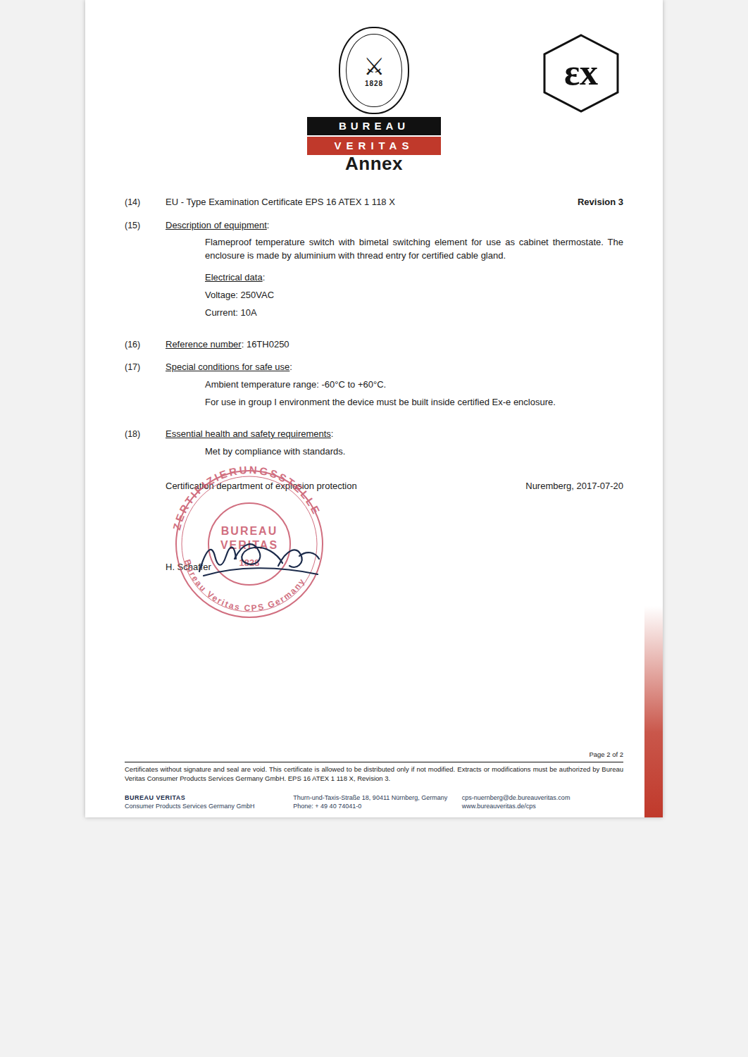⚔
1828
BUREAU VERITAS
εx
Annex
(14)
Revision 3 EU - Type Examination Certificate EPS 16 ATEX 1 118 X
(15)
Description of equipment:
Flameproof temperature switch with bimetal switching element for use as cabinet thermostate. The enclosure is made by aluminium with thread entry for certified cable gland.
Electrical data:
Voltage: 250VAC
Current: 10A
(16)
Reference number: 16TH0250
(17)
Special conditions for safe use:
Ambient temperature range: -60°C to +60°C.
For use in group I environment the device must be built inside certified Ex-e enclosure.
(18)
Essential health and safety requirements:
Met by compliance with standards.
ZERTIFIZIERUNGSSTELLE Bureau Veritas CPS Germany BUREAU VERITAS 1828
Certification department of explosion protection
Nuremberg, 2017-07-20
H. Schaffer
Page 2 of 2
Certificates without signature and seal are void. This certificate is allowed to be distributed only if not modified. Extracts or modifications must be authorized by Bureau Veritas Consumer Products Services Germany GmbH. EPS 16 ATEX 1 118 X, Revision 3.
BUREAU VERITAS
Consumer Products Services Germany GmbH
Thurn-und-Taxis-Straße 18, 90411 Nürnberg, Germany
Phone: + 49 40 74041-0
cps-nuernberg@de.bureauveritas.com
www.bureauveritas.de/cps